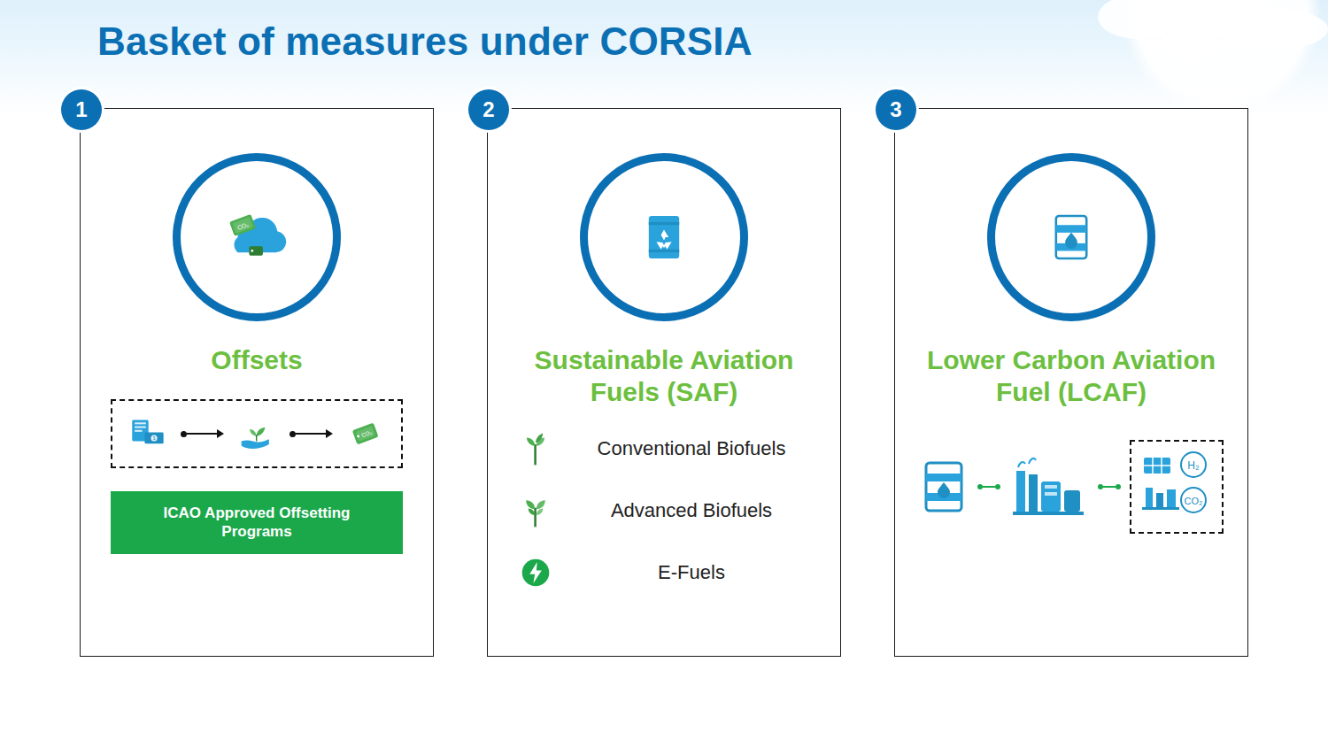Basket of measures under CORSIA
1
CO₂
Offsets
$ CO₂
ICAO Approved Offsetting
Programs
2
Sustainable Aviation
Fuels (SAF)
Conventional Biofuels
Advanced Biofuels
E-Fuels
3
Lower Carbon Aviation
Fuel (LCAF)
H₂ CO₂